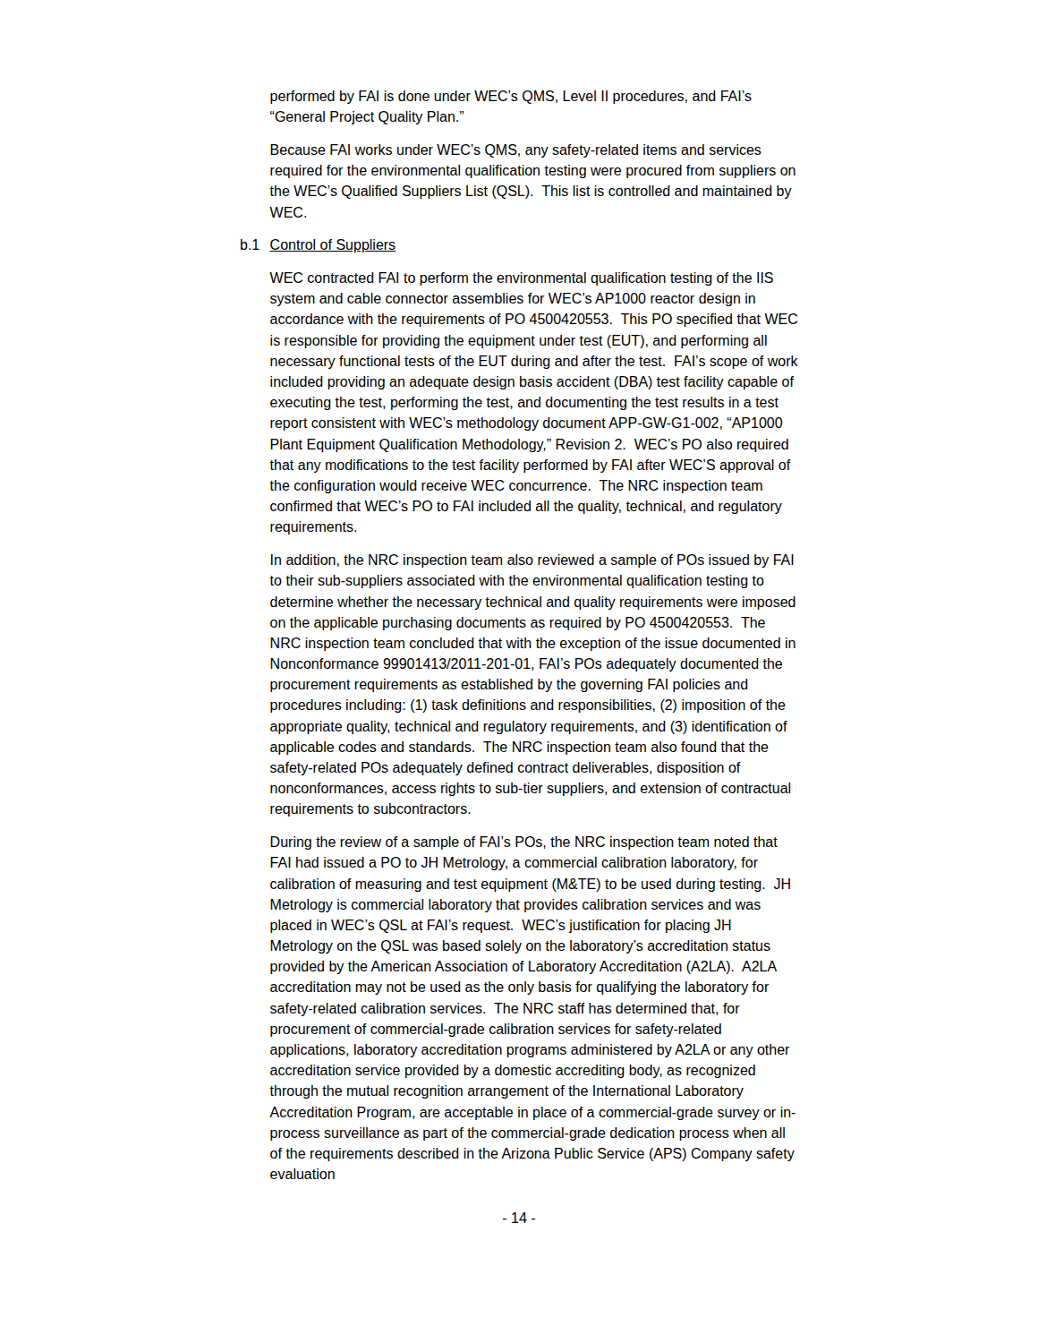performed by FAI is done under WEC’s QMS, Level II procedures, and FAI’s “General Project Quality Plan.”
Because FAI works under WEC’s QMS, any safety-related items and services required for the environmental qualification testing were procured from suppliers on the WEC’s Qualified Suppliers List (QSL). This list is controlled and maintained by WEC.
b.1 Control of Suppliers
WEC contracted FAI to perform the environmental qualification testing of the IIS system and cable connector assemblies for WEC’s AP1000 reactor design in accordance with the requirements of PO 4500420553. This PO specified that WEC is responsible for providing the equipment under test (EUT), and performing all necessary functional tests of the EUT during and after the test. FAI’s scope of work included providing an adequate design basis accident (DBA) test facility capable of executing the test, performing the test, and documenting the test results in a test report consistent with WEC’s methodology document APP-GW-G1-002, “AP1000 Plant Equipment Qualification Methodology,” Revision 2. WEC’s PO also required that any modifications to the test facility performed by FAI after WEC’S approval of the configuration would receive WEC concurrence. The NRC inspection team confirmed that WEC’s PO to FAI included all the quality, technical, and regulatory requirements.
In addition, the NRC inspection team also reviewed a sample of POs issued by FAI to their sub-suppliers associated with the environmental qualification testing to determine whether the necessary technical and quality requirements were imposed on the applicable purchasing documents as required by PO 4500420553. The NRC inspection team concluded that with the exception of the issue documented in Nonconformance 99901413/2011-201-01, FAI’s POs adequately documented the procurement requirements as established by the governing FAI policies and procedures including: (1) task definitions and responsibilities, (2) imposition of the appropriate quality, technical and regulatory requirements, and (3) identification of applicable codes and standards. The NRC inspection team also found that the safety-related POs adequately defined contract deliverables, disposition of nonconformances, access rights to sub-tier suppliers, and extension of contractual requirements to subcontractors.
During the review of a sample of FAI’s POs, the NRC inspection team noted that FAI had issued a PO to JH Metrology, a commercial calibration laboratory, for calibration of measuring and test equipment (M&TE) to be used during testing. JH Metrology is commercial laboratory that provides calibration services and was placed in WEC’s QSL at FAI’s request. WEC’s justification for placing JH Metrology on the QSL was based solely on the laboratory’s accreditation status provided by the American Association of Laboratory Accreditation (A2LA). A2LA accreditation may not be used as the only basis for qualifying the laboratory for safety-related calibration services. The NRC staff has determined that, for procurement of commercial-grade calibration services for safety-related applications, laboratory accreditation programs administered by A2LA or any other accreditation service provided by a domestic accrediting body, as recognized through the mutual recognition arrangement of the International Laboratory Accreditation Program, are acceptable in place of a commercial-grade survey or in-process surveillance as part of the commercial-grade dedication process when all of the requirements described in the Arizona Public Service (APS) Company safety evaluation
- 14 -